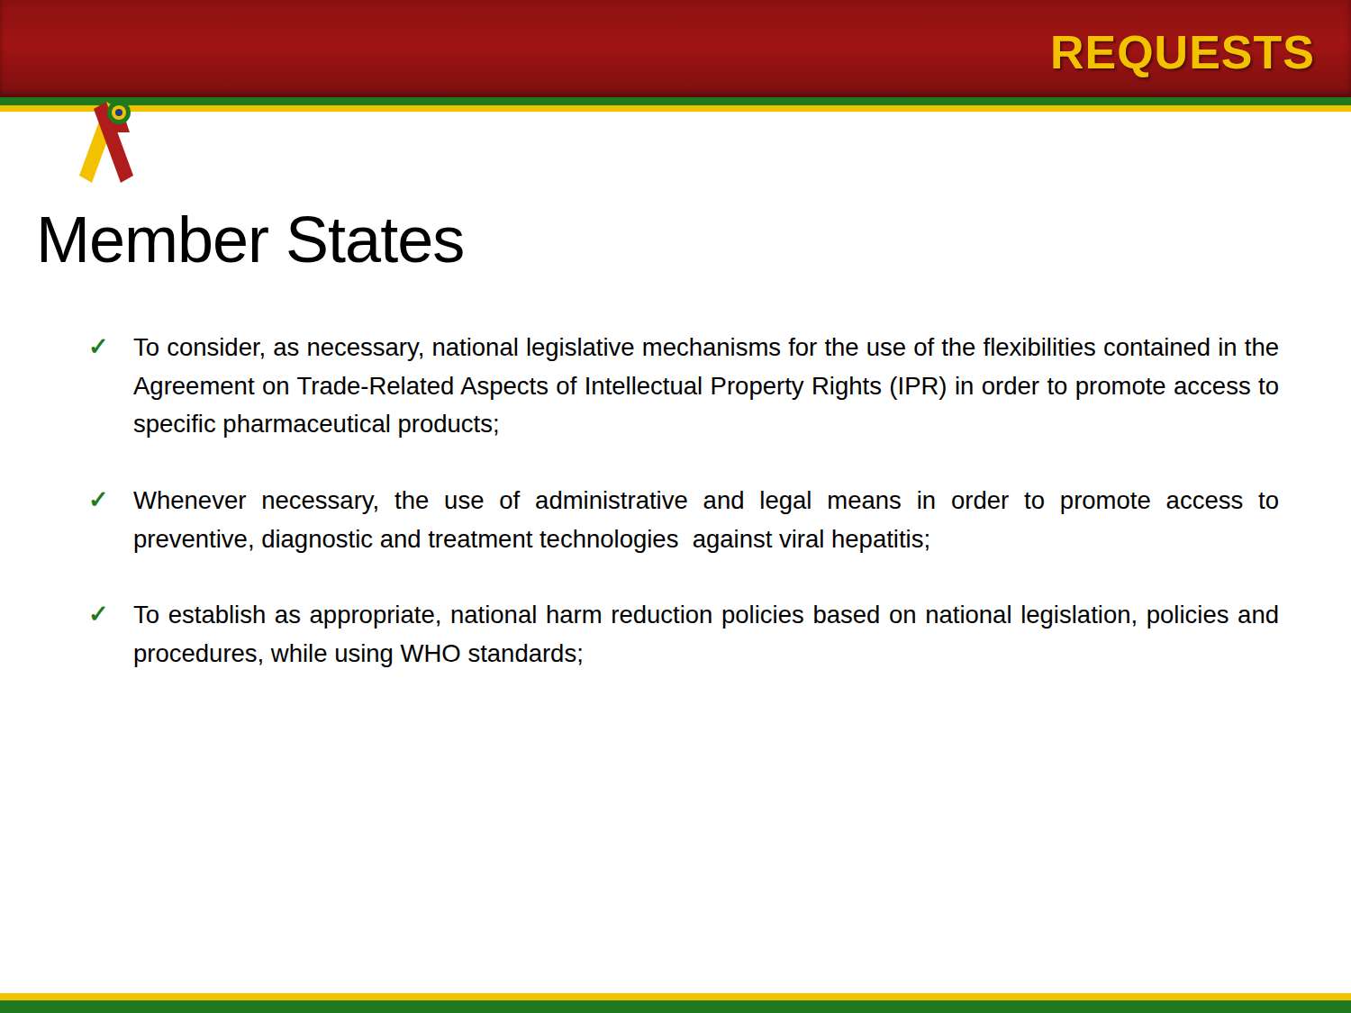REQUESTS
Member States
To consider, as necessary, national legislative mechanisms for the use of the flexibilities contained in the Agreement on Trade-Related Aspects of Intellectual Property Rights (IPR) in order to promote access to specific pharmaceutical products;
Whenever necessary, the use of administrative and legal means in order to promote access to preventive, diagnostic and treatment technologies against viral hepatitis;
To establish as appropriate, national harm reduction policies based on national legislation, policies and procedures, while using WHO standards;